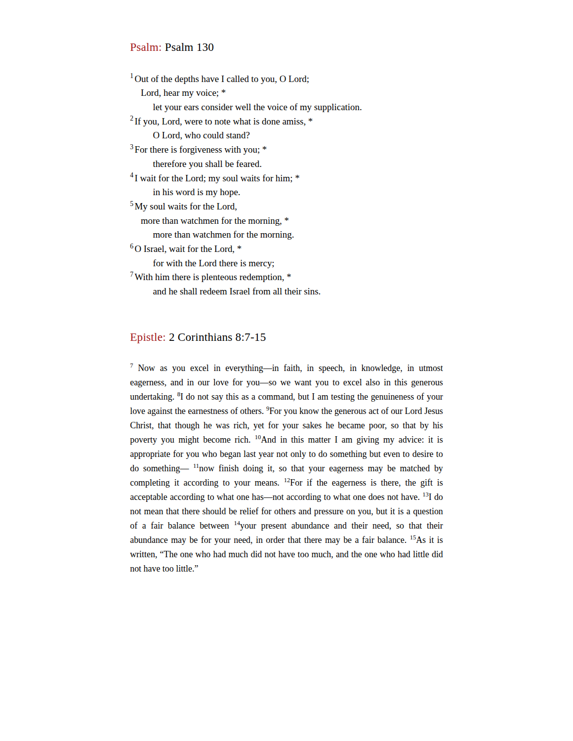Psalm: Psalm 130
1 Out of the depths have I called to you, O Lord; Lord, hear my voice; * let your ears consider well the voice of my supplication.
2 If you, Lord, were to note what is done amiss, * O Lord, who could stand?
3 For there is forgiveness with you; * therefore you shall be feared.
4 I wait for the Lord; my soul waits for him; * in his word is my hope.
5 My soul waits for the Lord, more than watchmen for the morning, * more than watchmen for the morning.
6 O Israel, wait for the Lord, * for with the Lord there is mercy;
7 With him there is plenteous redemption, * and he shall redeem Israel from all their sins.
Epistle: 2 Corinthians 8:7-15
7 Now as you excel in everything—in faith, in speech, in knowledge, in utmost eagerness, and in our love for you—so we want you to excel also in this generous undertaking. 8I do not say this as a command, but I am testing the genuineness of your love against the earnestness of others. 9For you know the generous act of our Lord Jesus Christ, that though he was rich, yet for your sakes he became poor, so that by his poverty you might become rich. 10And in this matter I am giving my advice: it is appropriate for you who began last year not only to do something but even to desire to do something— 11now finish doing it, so that your eagerness may be matched by completing it according to your means. 12For if the eagerness is there, the gift is acceptable according to what one has—not according to what one does not have. 13I do not mean that there should be relief for others and pressure on you, but it is a question of a fair balance between 14your present abundance and their need, so that their abundance may be for your need, in order that there may be a fair balance. 15As it is written, “The one who had much did not have too much, and the one who had little did not have too little.”